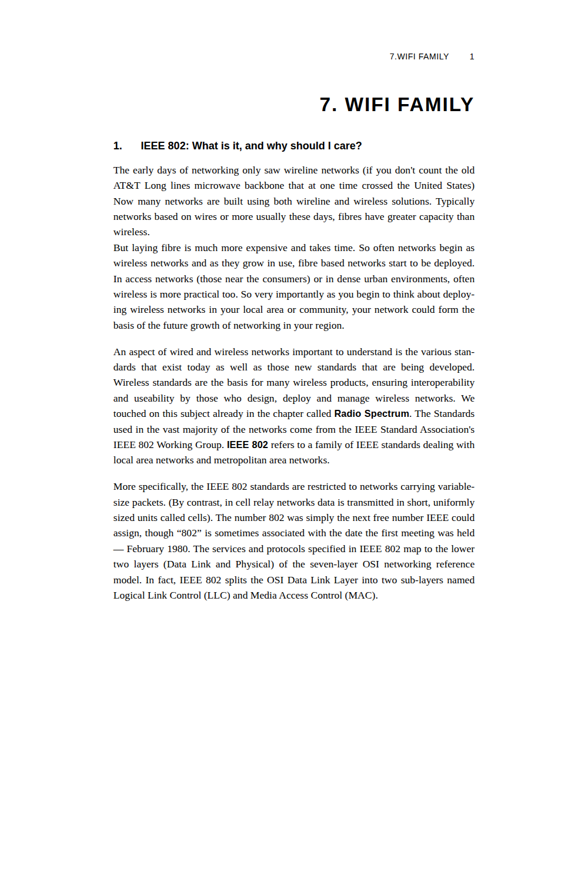7.WIFI FAMILY 1
7. WIFI FAMILY
1. IEEE 802: What is it, and why should I care?
The early days of networking only saw wireline networks (if you don't count the old AT&T Long lines microwave backbone that at one time crossed the United States) Now many networks are built using both wireline and wireless solutions. Typically networks based on wires or more usually these days, fibres have greater capacity than wireless.
But laying fibre is much more expensive and takes time. So often networks begin as wireless networks and as they grow in use, fibre based networks start to be deployed. In access networks (those near the consumers) or in dense urban environments, often wireless is more practical too. So very importantly as you begin to think about deploying wireless networks in your local area or community, your network could form the basis of the future growth of networking in your region.
An aspect of wired and wireless networks important to understand is the various standards that exist today as well as those new standards that are being developed. Wireless standards are the basis for many wireless products, ensuring interoperability and useability by those who design, deploy and manage wireless networks. We touched on this subject already in the chapter called Radio Spectrum. The Standards used in the vast majority of the networks come from the IEEE Standard Association's IEEE 802 Working Group. IEEE 802 refers to a family of IEEE standards dealing with local area networks and metropolitan area networks.
More specifically, the IEEE 802 standards are restricted to networks carrying variable-size packets. (By contrast, in cell relay networks data is transmitted in short, uniformly sized units called cells). The number 802 was simply the next free number IEEE could assign, though “802” is sometimes associated with the date the first meeting was held — February 1980. The services and protocols specified in IEEE 802 map to the lower two layers (Data Link and Physical) of the seven-layer OSI networking reference model. In fact, IEEE 802 splits the OSI Data Link Layer into two sub-layers named Logical Link Control (LLC) and Media Access Control (MAC).